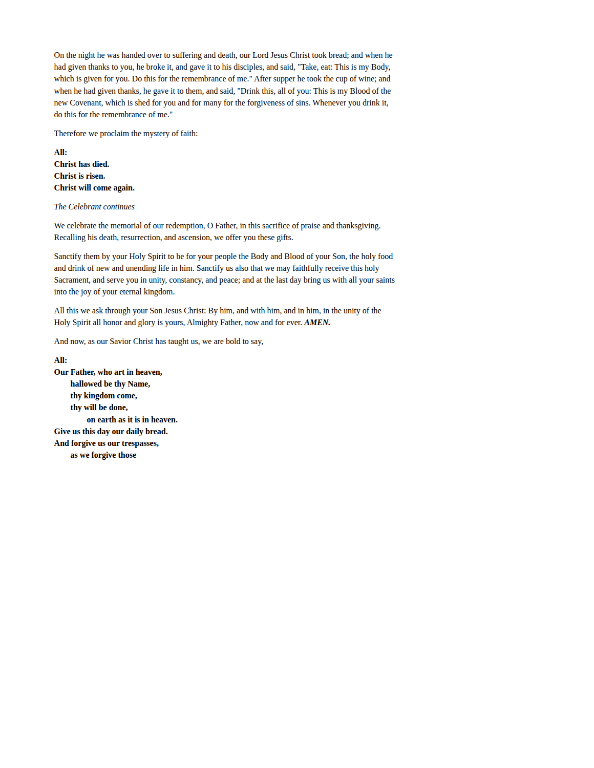On the night he was handed over to suffering and death, our Lord Jesus Christ took bread; and when he had given thanks to you, he broke it, and gave it to his disciples, and said, "Take, eat: This is my Body, which is given for you. Do this for the remembrance of me." After supper he took the cup of wine; and when he had given thanks, he gave it to them, and said, "Drink this, all of you: This is my Blood of the new Covenant, which is shed for you and for many for the forgiveness of sins. Whenever you drink it, do this for the remembrance of me."
Therefore we proclaim the mystery of faith:
All: Christ has died. Christ is risen. Christ will come again.
The Celebrant continues
We celebrate the memorial of our redemption, O Father, in this sacrifice of praise and thanksgiving. Recalling his death, resurrection, and ascension, we offer you these gifts.
Sanctify them by your Holy Spirit to be for your people the Body and Blood of your Son, the holy food and drink of new and unending life in him. Sanctify us also that we may faithfully receive this holy Sacrament, and serve you in unity, constancy, and peace; and at the last day bring us with all your saints into the joy of your eternal kingdom.
All this we ask through your Son Jesus Christ: By him, and with him, and in him, in the unity of the Holy Spirit all honor and glory is yours, Almighty Father, now and for ever. AMEN.
And now, as our Savior Christ has taught us, we are bold to say,
All: Our Father, who art in heaven, hallowed be thy Name, thy kingdom come, thy will be done, on earth as it is in heaven. Give us this day our daily bread. And forgive us our trespasses, as we forgive those